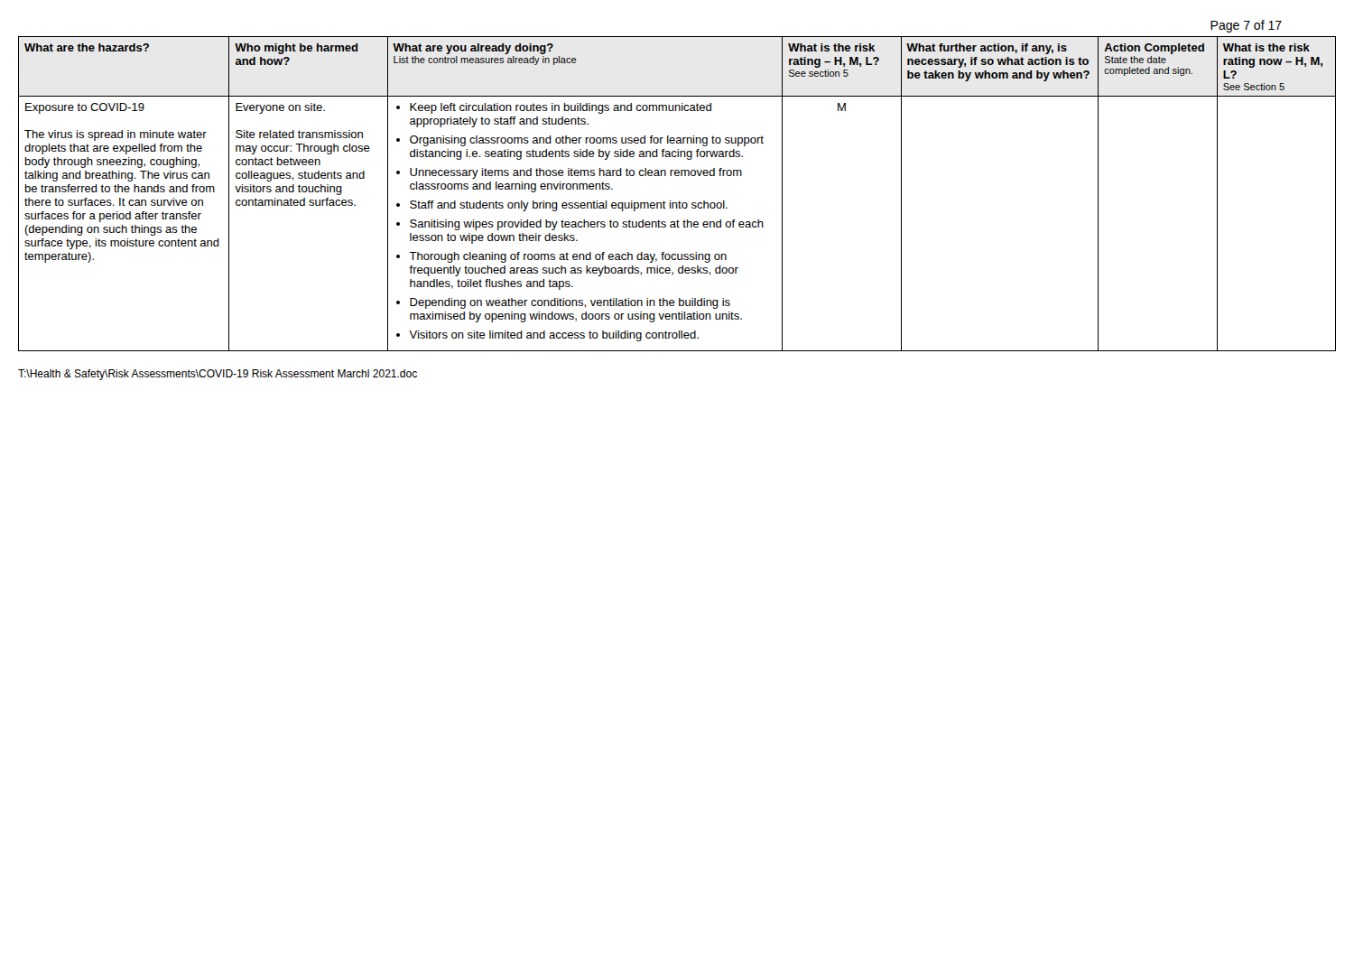Page 7 of 17
| What are the hazards? | Who might be harmed and how? | What are you already doing? List the control measures already in place | What is the risk rating – H, M, L? See section 5 | What further action, if any, is necessary, if so what action is to be taken by whom and by when? | Action Completed State the date completed and sign. | What is the risk rating now – H, M, L? See Section 5 |
| --- | --- | --- | --- | --- | --- | --- |
| Exposure to COVID-19 The virus is spread in minute water droplets that are expelled from the body through sneezing, coughing, talking and breathing. The virus can be transferred to the hands and from there to surfaces. It can survive on surfaces for a period after transfer (depending on such things as the surface type, its moisture content and temperature). | Everyone on site. Site related transmission may occur: Through close contact between colleagues, students and visitors and touching contaminated surfaces. | Keep left circulation routes in buildings and communicated appropriately to staff and students. Organising classrooms and other rooms used for learning to support distancing i.e. seating students side by side and facing forwards. Unnecessary items and those items hard to clean removed from classrooms and learning environments. Staff and students only bring essential equipment into school. Sanitising wipes provided by teachers to students at the end of each lesson to wipe down their desks. Thorough cleaning of rooms at end of each day, focussing on frequently touched areas such as keyboards, mice, desks, door handles, toilet flushes and taps. Depending on weather conditions, ventilation in the building is maximised by opening windows, doors or using ventilation units. Visitors on site limited and access to building controlled. | M | | | |
T:\Health & Safety\Risk Assessments\COVID-19 Risk Assessment Marchl 2021.doc